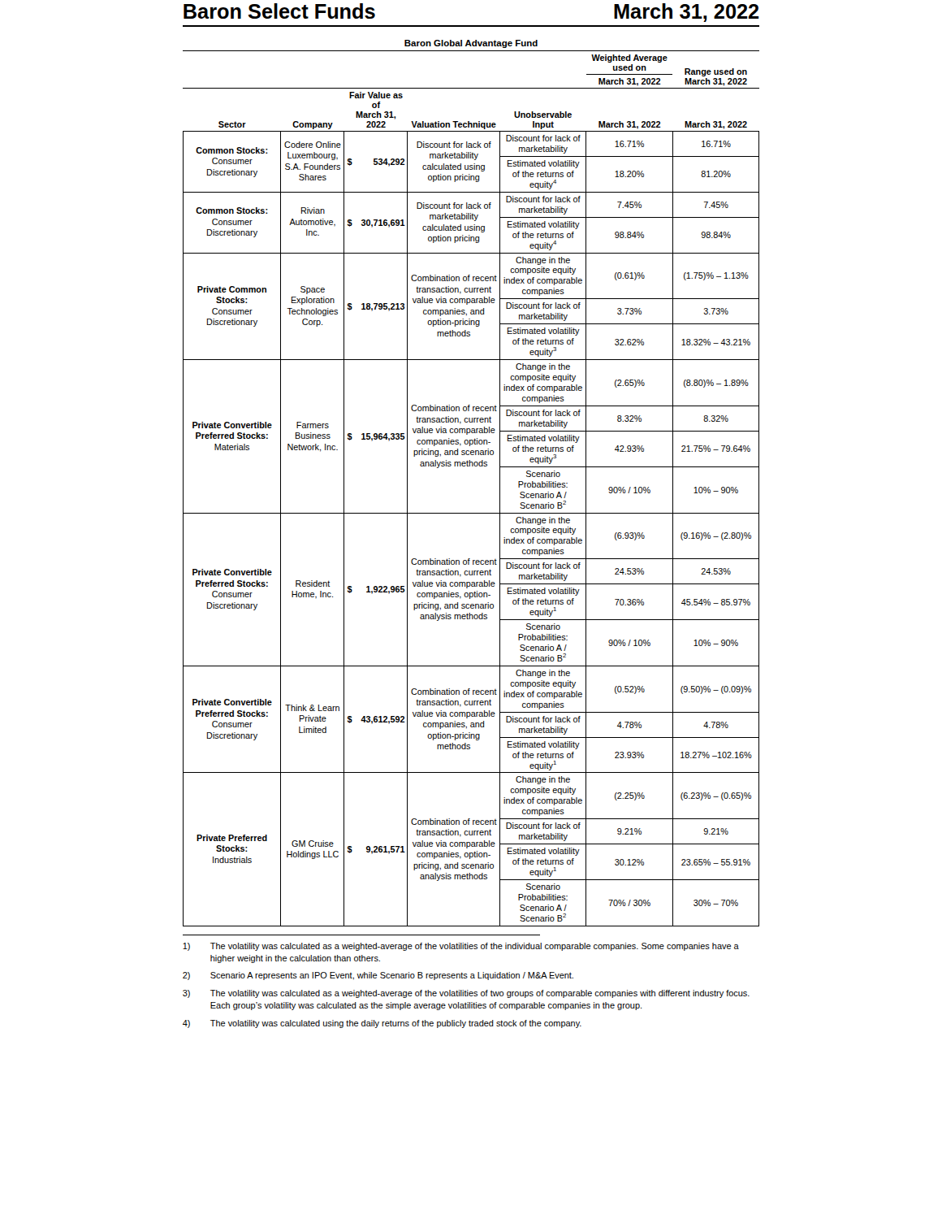Baron Select Funds
March 31, 2022
Baron Global Advantage Fund
| | | | | | Weighted Average used on | Range used on March 31, 2022 |
| --- | --- | --- | --- | --- | --- | --- |
| March 31, 2022 |
| Sector | Company | Fair Value as of March 31, 2022 | Valuation Technique | Unobservable Input | March 31, 2022 | March 31, 2022 |
| Common Stocks: Consumer Discretionary | Codere Online Luxembourg, S.A. Founders Shares | $ 534,292 | Discount for lack of marketability calculated using option pricing | Discount for lack of marketability | 16.71% | 16.71% |
| Estimated volatility of the returns of equity 4 | 18.20% | 81.20% |
| Common Stocks: Consumer Discretionary | Rivian Automotive, Inc. | $ 30,716,691 | Discount for lack of marketability calculated using option pricing | Discount for lack of marketability | 7.45% | 7.45% |
| Estimated volatility of the returns of equity 4 | 98.84% | 98.84% |
| Private Common Stocks: Consumer Discretionary | Space Exploration Technologies Corp. | $ 18,795,213 | Combination of recent transaction, current value via comparable companies, and option-pricing methods | Change in the composite equity index of comparable companies | (0.61)% | (1.75)% – 1.13% |
| Discount for lack of marketability | 3.73% | 3.73% |
| Estimated volatility of the returns of equity 3 | 32.62% | 18.32% – 43.21% |
| Private Convertible Preferred Stocks: Materials | Farmers Business Network, Inc. | $ 15,964,335 | Combination of recent transaction, current value via comparable companies, option-pricing, and scenario analysis methods | Change in the composite equity index of comparable companies | (2.65)% | (8.80)% – 1.89% |
| Discount for lack of marketability | 8.32% | 8.32% |
| Estimated volatility of the returns of equity 3 | 42.93% | 21.75% – 79.64% |
| Scenario Probabilities: Scenario A / Scenario B 2 | 90% / 10% | 10% – 90% |
| Private Convertible Preferred Stocks: Consumer Discretionary | Resident Home, Inc. | $ 1,922,965 | Combination of recent transaction, current value via comparable companies, option-pricing, and scenario analysis methods | Change in the composite equity index of comparable companies | (6.93)% | (9.16)% – (2.80)% |
| Discount for lack of marketability | 24.53% | 24.53% |
| Estimated volatility of the returns of equity 1 | 70.36% | 45.54% – 85.97% |
| Scenario Probabilities: Scenario A / Scenario B 2 | 90% / 10% | 10% – 90% |
| Private Convertible Preferred Stocks: Consumer Discretionary | Think & Learn Private Limited | $ 43,612,592 | Combination of recent transaction, current value via comparable companies, and option-pricing methods | Change in the composite equity index of comparable companies | (0.52)% | (9.50)% – (0.09)% |
| Discount for lack of marketability | 4.78% | 4.78% |
| Estimated volatility of the returns of equity 1 | 23.93% | 18.27% –102.16% |
| Private Preferred Stocks: Industrials | GM Cruise Holdings LLC | $ 9,261,571 | Combination of recent transaction, current value via comparable companies, option-pricing, and scenario analysis methods | Change in the composite equity index of comparable companies | (2.25)% | (6.23)% – (0.65)% |
| Discount for lack of marketability | 9.21% | 9.21% |
| Estimated volatility of the returns of equity 1 | 30.12% | 23.65% – 55.91% |
| Scenario Probabilities: Scenario A / Scenario B 2 | 70% / 30% | 30% – 70% |
1)
The volatility was calculated as a weighted-average of the volatilities of the individual comparable companies. Some companies have a higher weight in the calculation than others.
2)
Scenario A represents an IPO Event, while Scenario B represents a Liquidation / M&A Event.
3)
The volatility was calculated as a weighted-average of the volatilities of two groups of comparable companies with different industry focus. Each group’s volatility was calculated as the simple average volatilities of comparable companies in the group.
4)
The volatility was calculated using the daily returns of the publicly traded stock of the company.